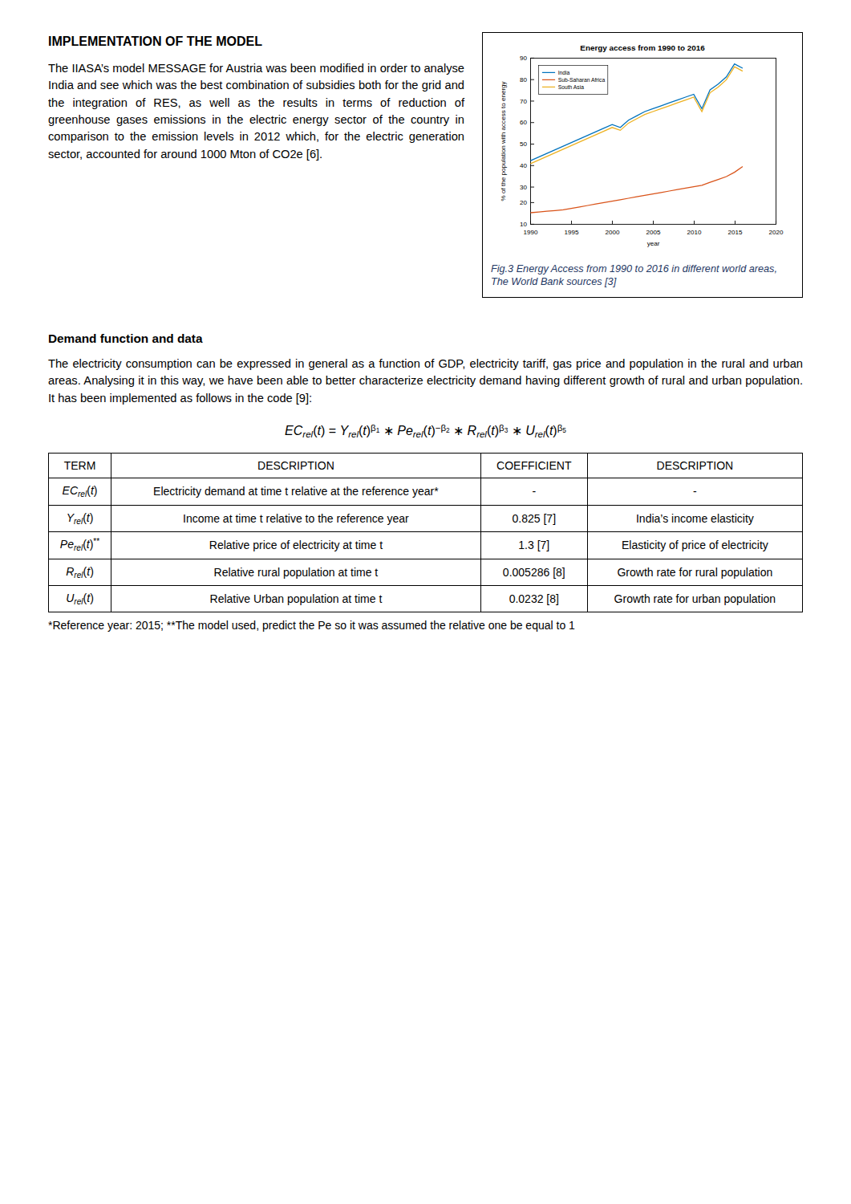Energy access from 1990 to 2016 90 80 70 60 50 40 30 20 10 % of the population with access to energy 1990 1995 2000 2005 2010 2015 2020 year India Sub-Saharan Africa South Asia
Fig.3 Energy Access from 1990 to 2016 in different world areas, The World Bank sources [3]
IMPLEMENTATION OF THE MODEL
The IIASA’s model MESSAGE for Austria was been modified in order to analyse India and see which was the best combination of subsidies both for the grid and the integration of RES, as well as the results in terms of reduction of greenhouse gases emissions in the electric energy sector of the country in comparison to the emission levels in 2012 which, for the electric generation sector, accounted for around 1000 Mton of CO2e [6].
Demand function and data
The electricity consumption can be expressed in general as a function of GDP, electricity tariff, gas price and population in the rural and urban areas. Analysing it in this way, we have been able to better characterize electricity demand having different growth of rural and urban population. It has been implemented as follows in the code [9]:
ECrel(t) = Yrel(t)β1 ∗ Perel(t)−β2 ∗ Rrel(t)β3 ∗ Urel(t)β5
| TERM | DESCRIPTION | COEFFICIENT | DESCRIPTION |
| --- | --- | --- | --- |
| EC rel ( t ) | Electricity demand at time t relative at the reference year* | - | - |
| Y rel ( t ) | Income at time t relative to the reference year | 0.825 [7] | India’s income elasticity |
| Pe rel ( t ) ** | Relative price of electricity at time t | 1.3 [7] | Elasticity of price of electricity |
| R rel ( t ) | Relative rural population at time t | 0.005286 [8] | Growth rate for rural population |
| U rel ( t ) | Relative Urban population at time t | 0.0232 [8] | Growth rate for urban population |
*Reference year: 2015; **The model used, predict the Pe so it was assumed the relative one be equal to 1